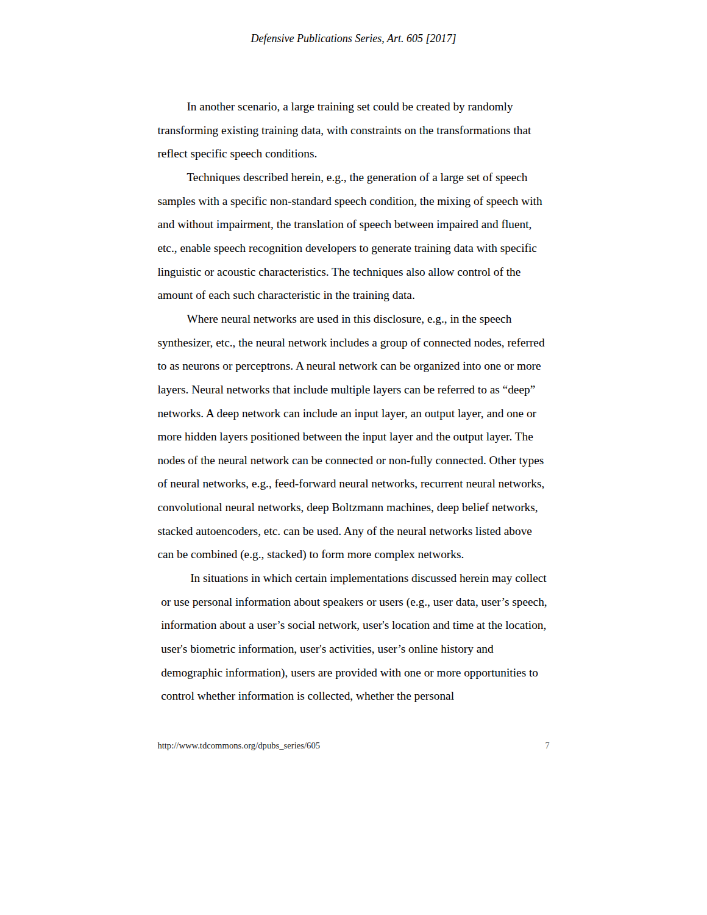Defensive Publications Series, Art. 605 [2017]
In another scenario, a large training set could be created by randomly transforming existing training data, with constraints on the transformations that reflect specific speech conditions.
Techniques described herein, e.g., the generation of a large set of speech samples with a specific non-standard speech condition, the mixing of speech with and without impairment, the translation of speech between impaired and fluent, etc., enable speech recognition developers to generate training data with specific linguistic or acoustic characteristics. The techniques also allow control of the amount of each such characteristic in the training data.
Where neural networks are used in this disclosure, e.g., in the speech synthesizer, etc., the neural network includes a group of connected nodes, referred to as neurons or perceptrons. A neural network can be organized into one or more layers. Neural networks that include multiple layers can be referred to as “deep” networks. A deep network can include an input layer, an output layer, and one or more hidden layers positioned between the input layer and the output layer. The nodes of the neural network can be connected or non-fully connected. Other types of neural networks, e.g., feed-forward neural networks, recurrent neural networks, convolutional neural networks, deep Boltzmann machines, deep belief networks, stacked autoencoders, etc. can be used. Any of the neural networks listed above can be combined (e.g., stacked) to form more complex networks.
In situations in which certain implementations discussed herein may collect or use personal information about speakers or users (e.g., user data, user’s speech, information about a user’s social network, user's location and time at the location, user's biometric information, user's activities, user’s online history and demographic information), users are provided with one or more opportunities to control whether information is collected, whether the personal
http://www.tdcommons.org/dpubs_series/605 7